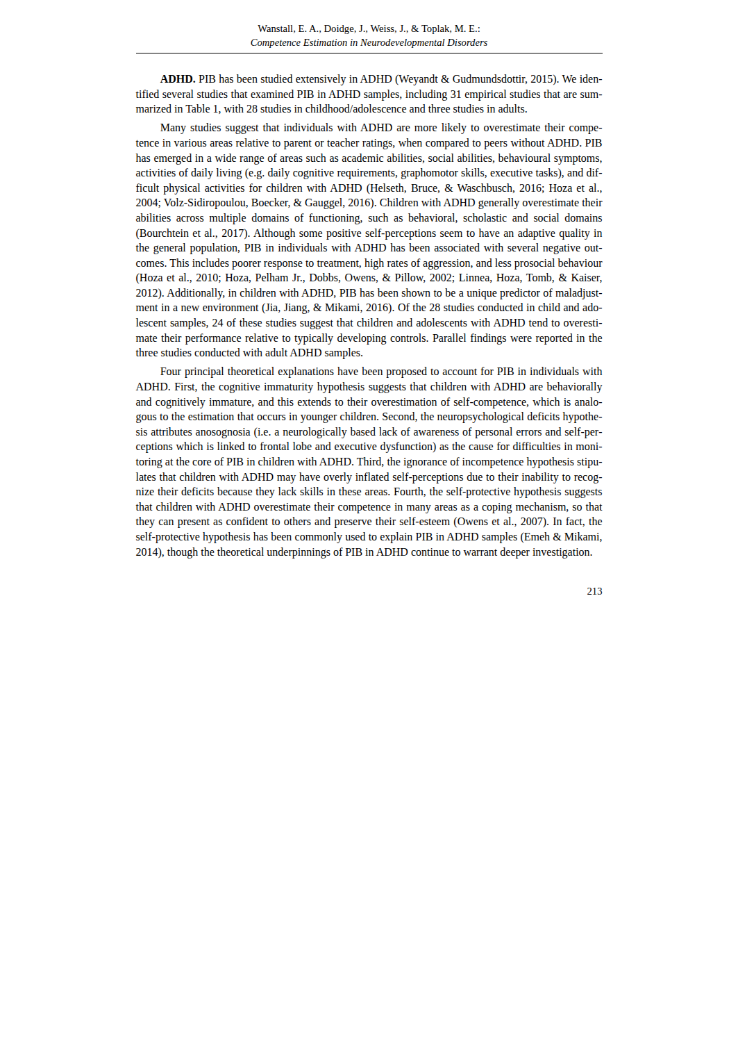Wanstall, E. A., Doidge, J., Weiss, J., & Toplak, M. E.: Competence Estimation in Neurodevelopmental Disorders
ADHD. PIB has been studied extensively in ADHD (Weyandt & Gudmundsdottir, 2015). We identified several studies that examined PIB in ADHD samples, including 31 empirical studies that are summarized in Table 1, with 28 studies in childhood/adolescence and three studies in adults.
Many studies suggest that individuals with ADHD are more likely to overestimate their competence in various areas relative to parent or teacher ratings, when compared to peers without ADHD. PIB has emerged in a wide range of areas such as academic abilities, social abilities, behavioural symptoms, activities of daily living (e.g. daily cognitive requirements, graphomotor skills, executive tasks), and difficult physical activities for children with ADHD (Helseth, Bruce, & Waschbusch, 2016; Hoza et al., 2004; Volz-Sidiropoulou, Boecker, & Gauggel, 2016). Children with ADHD generally overestimate their abilities across multiple domains of functioning, such as behavioral, scholastic and social domains (Bourchtein et al., 2017). Although some positive self-perceptions seem to have an adaptive quality in the general population, PIB in individuals with ADHD has been associated with several negative outcomes. This includes poorer response to treatment, high rates of aggression, and less prosocial behaviour (Hoza et al., 2010; Hoza, Pelham Jr., Dobbs, Owens, & Pillow, 2002; Linnea, Hoza, Tomb, & Kaiser, 2012). Additionally, in children with ADHD, PIB has been shown to be a unique predictor of maladjustment in a new environment (Jia, Jiang, & Mikami, 2016). Of the 28 studies conducted in child and adolescent samples, 24 of these studies suggest that children and adolescents with ADHD tend to overestimate their performance relative to typically developing controls. Parallel findings were reported in the three studies conducted with adult ADHD samples.
Four principal theoretical explanations have been proposed to account for PIB in individuals with ADHD. First, the cognitive immaturity hypothesis suggests that children with ADHD are behaviorally and cognitively immature, and this extends to their overestimation of self-competence, which is analogous to the estimation that occurs in younger children. Second, the neuropsychological deficits hypothesis attributes anosognosia (i.e. a neurologically based lack of awareness of personal errors and self-perceptions which is linked to frontal lobe and executive dysfunction) as the cause for difficulties in monitoring at the core of PIB in children with ADHD. Third, the ignorance of incompetence hypothesis stipulates that children with ADHD may have overly inflated self-perceptions due to their inability to recognize their deficits because they lack skills in these areas. Fourth, the self-protective hypothesis suggests that children with ADHD overestimate their competence in many areas as a coping mechanism, so that they can present as confident to others and preserve their self-esteem (Owens et al., 2007). In fact, the self-protective hypothesis has been commonly used to explain PIB in ADHD samples (Emeh & Mikami, 2014), though the theoretical underpinnings of PIB in ADHD continue to warrant deeper investigation.
213